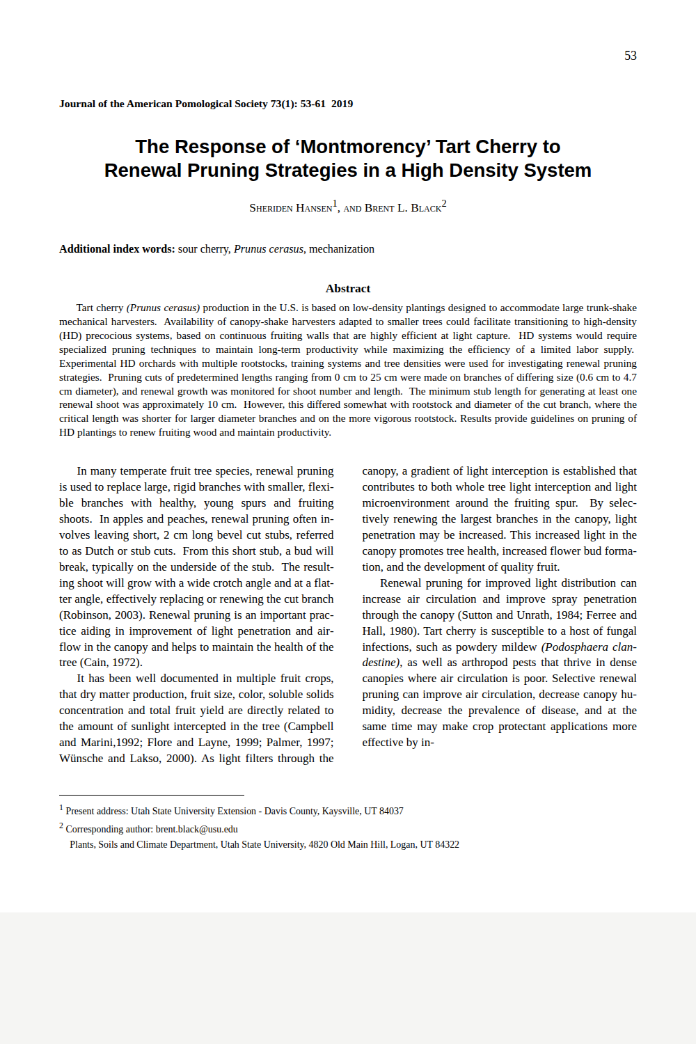53
Journal of the American Pomological Society 73(1): 53-61 2019
The Response of ‘Montmorency’ Tart Cherry to
Renewal Pruning Strategies in a High Density System
Sheriden Hansen1, and Brent L. Black2
Additional index words: sour cherry, Prunus cerasus, mechanization
Abstract
Tart cherry (Prunus cerasus) production in the U.S. is based on low-density plantings designed to accommodate large trunk-shake mechanical harvesters. Availability of canopy-shake harvesters adapted to smaller trees could facilitate transitioning to high-density (HD) precocious systems, based on continuous fruiting walls that are highly efficient at light capture. HD systems would require specialized pruning techniques to maintain long-term productivity while maximizing the efficiency of a limited labor supply. Experimental HD orchards with multiple rootstocks, training systems and tree densities were used for investigating renewal pruning strategies. Pruning cuts of predetermined lengths ranging from 0 cm to 25 cm were made on branches of differing size (0.6 cm to 4.7 cm diameter), and renewal growth was monitored for shoot number and length. The minimum stub length for generating at least one renewal shoot was approximately 10 cm. However, this differed somewhat with rootstock and diameter of the cut branch, where the critical length was shorter for larger diameter branches and on the more vigorous rootstock. Results provide guidelines on pruning of HD plantings to renew fruiting wood and maintain productivity.
In many temperate fruit tree species, renewal pruning is used to replace large, rigid branches with smaller, flexible branches with healthy, young spurs and fruiting shoots. In apples and peaches, renewal pruning often involves leaving short, 2 cm long bevel cut stubs, referred to as Dutch or stub cuts. From this short stub, a bud will break, typically on the underside of the stub. The resulting shoot will grow with a wide crotch angle and at a flatter angle, effectively replacing or renewing the cut branch (Robinson, 2003). Renewal pruning is an important practice aiding in improvement of light penetration and airflow in the canopy and helps to maintain the health of the tree (Cain, 1972).
It has been well documented in multiple fruit crops, that dry matter production, fruit size, color, soluble solids concentration and total fruit yield are directly related to the amount of sunlight intercepted in the tree (Campbell and Marini,1992; Flore and Layne, 1999; Palmer, 1997; Wünsche and Lakso, 2000). As light filters through the canopy, a gradient of light interception is established that contributes to both whole tree light interception and light microenvironment around the fruiting spur. By selectively renewing the largest branches in the canopy, light penetration may be increased. This increased light in the canopy promotes tree health, increased flower bud formation, and the development of quality fruit.
Renewal pruning for improved light distribution can increase air circulation and improve spray penetration through the canopy (Sutton and Unrath, 1984; Ferree and Hall, 1980). Tart cherry is susceptible to a host of fungal infections, such as powdery mildew (Podosphaera clandestine), as well as arthropod pests that thrive in dense canopies where air circulation is poor. Selective renewal pruning can improve air circulation, decrease canopy humidity, decrease the prevalence of disease, and at the same time may make crop protectant applications more effective by in-
1 Present address: Utah State University Extension - Davis County, Kaysville, UT 84037
2 Corresponding author: brent.black@usu.edu
Plants, Soils and Climate Department, Utah State University, 4820 Old Main Hill, Logan, UT 84322